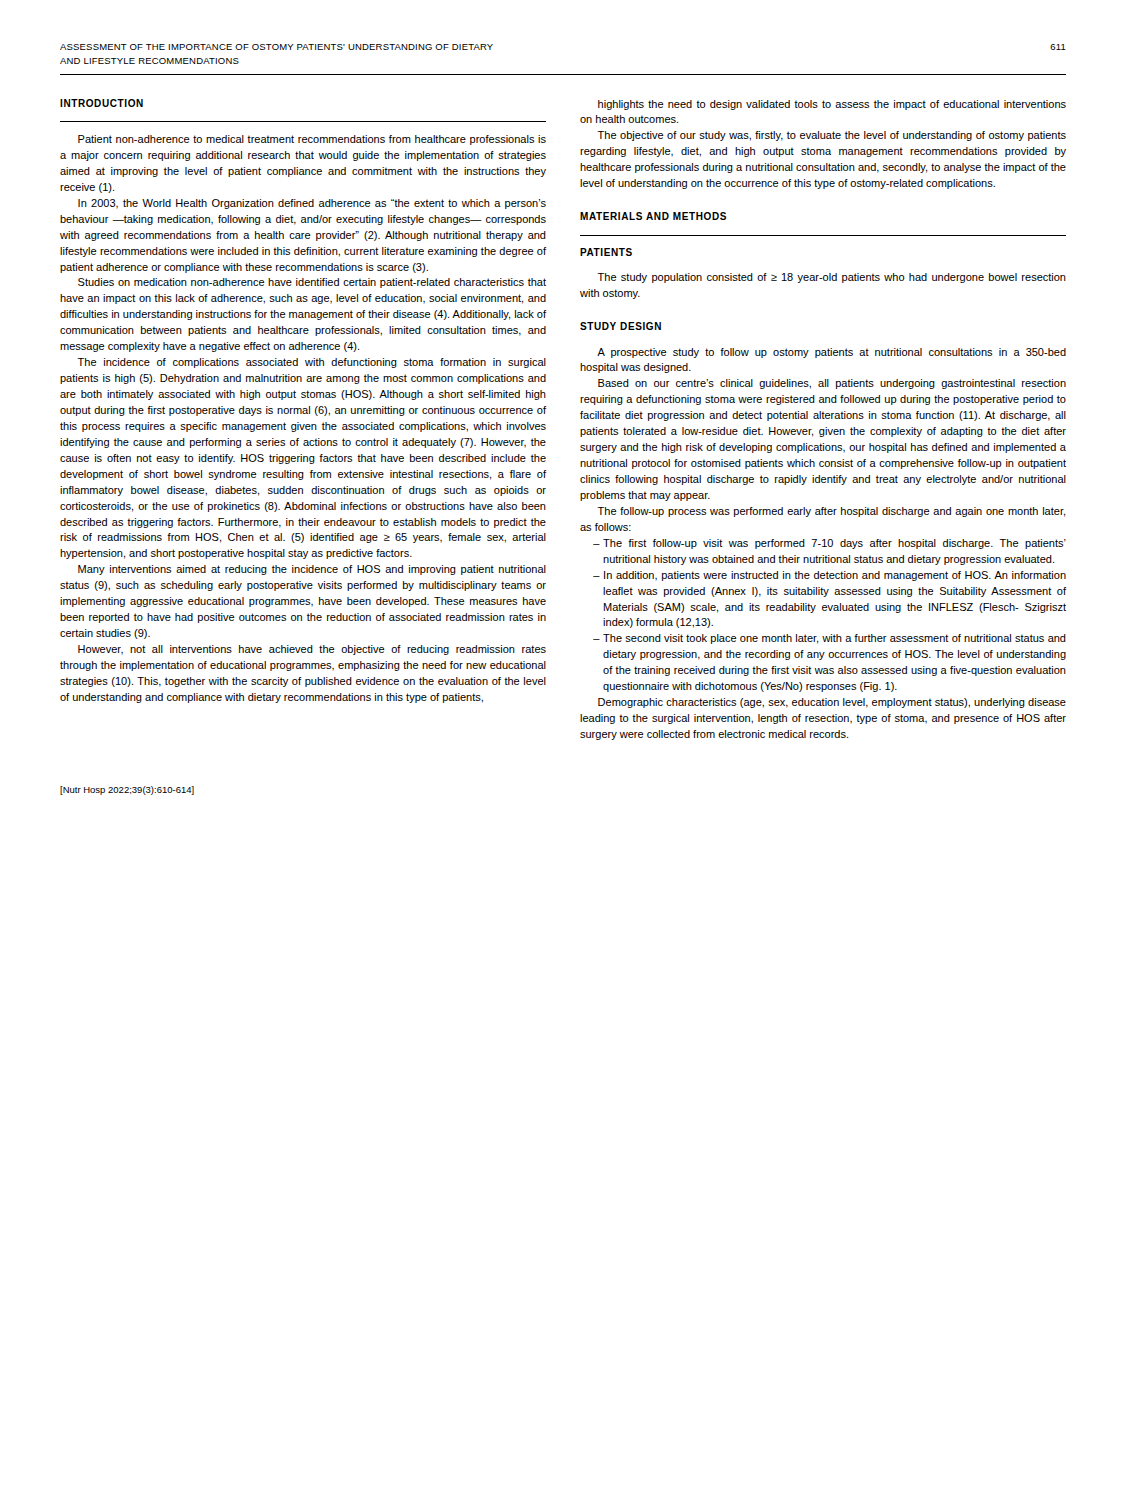Assessment of the importance of ostomy patients' understanding of dietary
and lifestyle recommendations
611
Introduction
Patient non-adherence to medical treatment recommendations from healthcare professionals is a major concern requiring additional research that would guide the implementation of strategies aimed at improving the level of patient compliance and commitment with the instructions they receive (1).
In 2003, the World Health Organization defined adherence as “the extent to which a person’s behaviour —taking medication, following a diet, and/or executing lifestyle changes— corresponds with agreed recommendations from a health care provider” (2). Although nutritional therapy and lifestyle recommendations were included in this definition, current literature examining the degree of patient adherence or compliance with these recommendations is scarce (3).
Studies on medication non-adherence have identified certain patient-related characteristics that have an impact on this lack of adherence, such as age, level of education, social environment, and difficulties in understanding instructions for the management of their disease (4). Additionally, lack of communication between patients and healthcare professionals, limited consultation times, and message complexity have a negative effect on adherence (4).
The incidence of complications associated with defunctioning stoma formation in surgical patients is high (5). Dehydration and malnutrition are among the most common complications and are both intimately associated with high output stomas (HOS). Although a short self-limited high output during the first postoperative days is normal (6), an unremitting or continuous occurrence of this process requires a specific management given the associated complications, which involves identifying the cause and performing a series of actions to control it adequately (7). However, the cause is often not easy to identify. HOS triggering factors that have been described include the development of short bowel syndrome resulting from extensive intestinal resections, a flare of inflammatory bowel disease, diabetes, sudden discontinuation of drugs such as opioids or corticosteroids, or the use of prokinetics (8). Abdominal infections or obstructions have also been described as triggering factors. Furthermore, in their endeavour to establish models to predict the risk of readmissions from HOS, Chen et al. (5) identified age ≥ 65 years, female sex, arterial hypertension, and short postoperative hospital stay as predictive factors.
Many interventions aimed at reducing the incidence of HOS and improving patient nutritional status (9), such as scheduling early postoperative visits performed by multidisciplinary teams or implementing aggressive educational programmes, have been developed. These measures have been reported to have had positive outcomes on the reduction of associated readmission rates in certain studies (9).
However, not all interventions have achieved the objective of reducing readmission rates through the implementation of educational programmes, emphasizing the need for new educational strategies (10). This, together with the scarcity of published evidence on the evaluation of the level of understanding and compliance with dietary recommendations in this type of patients,
highlights the need to design validated tools to assess the impact of educational interventions on health outcomes.
The objective of our study was, firstly, to evaluate the level of understanding of ostomy patients regarding lifestyle, diet, and high output stoma management recommendations provided by healthcare professionals during a nutritional consultation and, secondly, to analyse the impact of the level of understanding on the occurrence of this type of ostomy-related complications.
Materials and methods
Patients
The study population consisted of ≥ 18 year-old patients who had undergone bowel resection with ostomy.
Study design
A prospective study to follow up ostomy patients at nutritional consultations in a 350-bed hospital was designed.
Based on our centre’s clinical guidelines, all patients undergoing gastrointestinal resection requiring a defunctioning stoma were registered and followed up during the postoperative period to facilitate diet progression and detect potential alterations in stoma function (11). At discharge, all patients tolerated a low-residue diet. However, given the complexity of adapting to the diet after surgery and the high risk of developing complications, our hospital has defined and implemented a nutritional protocol for ostomised patients which consist of a comprehensive follow-up in outpatient clinics following hospital discharge to rapidly identify and treat any electrolyte and/or nutritional problems that may appear.
The follow-up process was performed early after hospital discharge and again one month later, as follows:
The first follow-up visit was performed 7-10 days after hospital discharge. The patients’ nutritional history was obtained and their nutritional status and dietary progression evaluated.
In addition, patients were instructed in the detection and management of HOS. An information leaflet was provided (Annex I), its suitability assessed using the Suitability Assessment of Materials (SAM) scale, and its readability evaluated using the INFLESZ (Flesch- Szigriszt index) formula (12,13).
The second visit took place one month later, with a further assessment of nutritional status and dietary progression, and the recording of any occurrences of HOS. The level of understanding of the training received during the first visit was also assessed using a five-question evaluation questionnaire with dichotomous (Yes/No) responses (Fig. 1).
Demographic characteristics (age, sex, education level, employment status), underlying disease leading to the surgical intervention, length of resection, type of stoma, and presence of HOS after surgery were collected from electronic medical records.
[Nutr Hosp 2022;39(3):610-614]